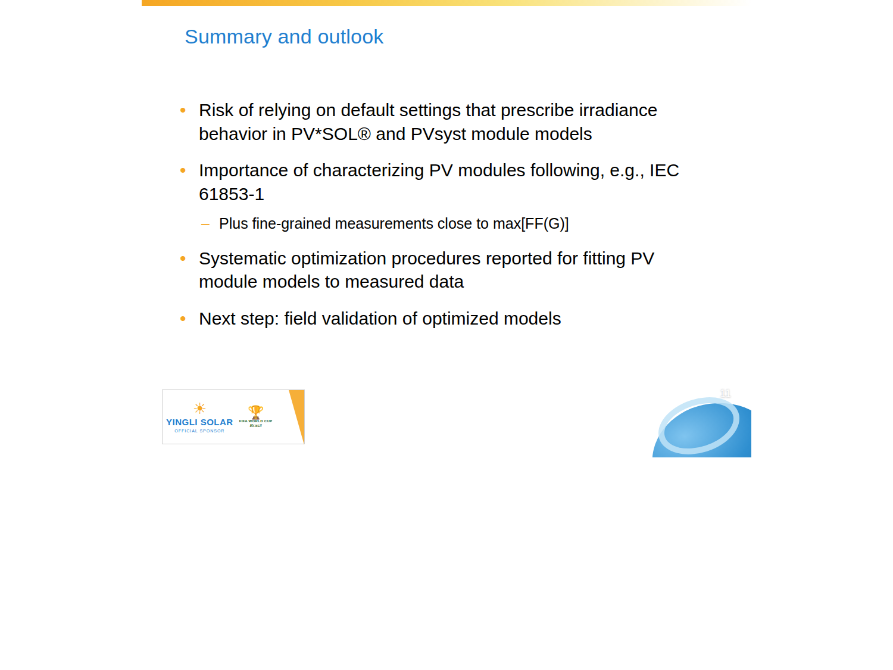Summary and outlook
Risk of relying on default settings that prescribe irradiance behavior in PV*SOL® and PVsyst module models
Importance of characterizing PV modules following, e.g., IEC 61853-1
Plus fine-grained measurements close to max[FF(G)]
Systematic optimization procedures reported for fitting PV module models to measured data
Next step: field validation of optimized models
☀
YINGLI SOLAR
OFFICIAL SPONSOR
🏆
FIFA WORLD CUP
Brasil
11